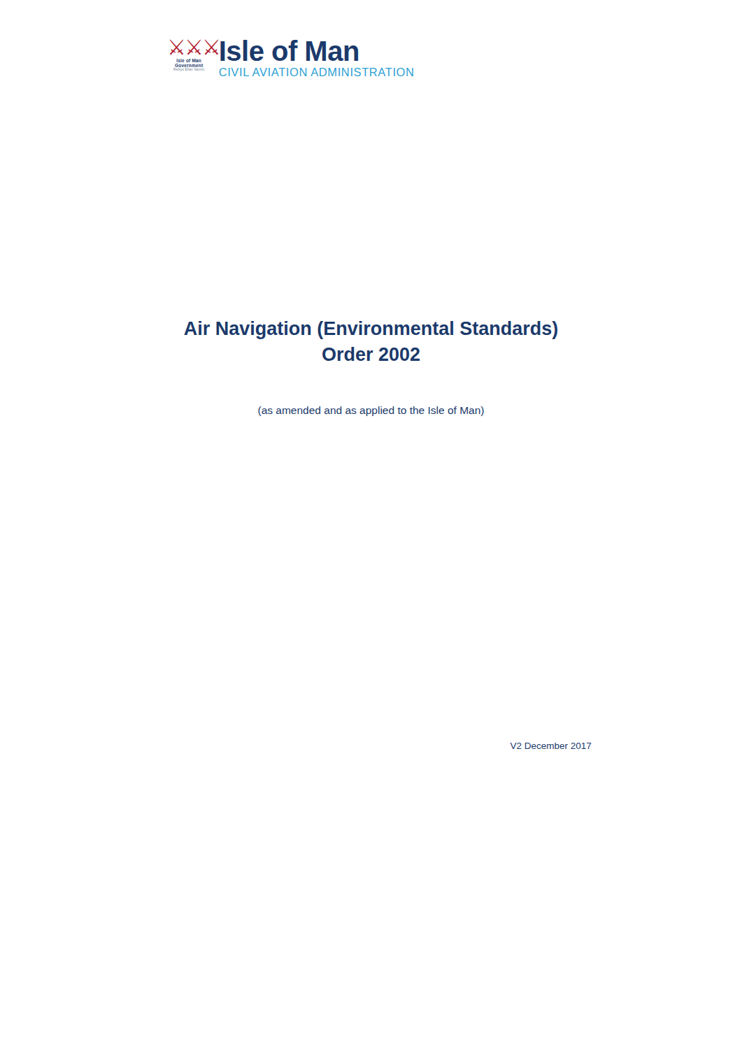⚔⚔⚔ Isle of Man Government Reiltys Ellan Vannin
Isle of Man CIVIL AVIATION ADMINISTRATION
Air Navigation (Environmental Standards) Order 2002
(as amended and as applied to the Isle of Man)
V2 December 2017